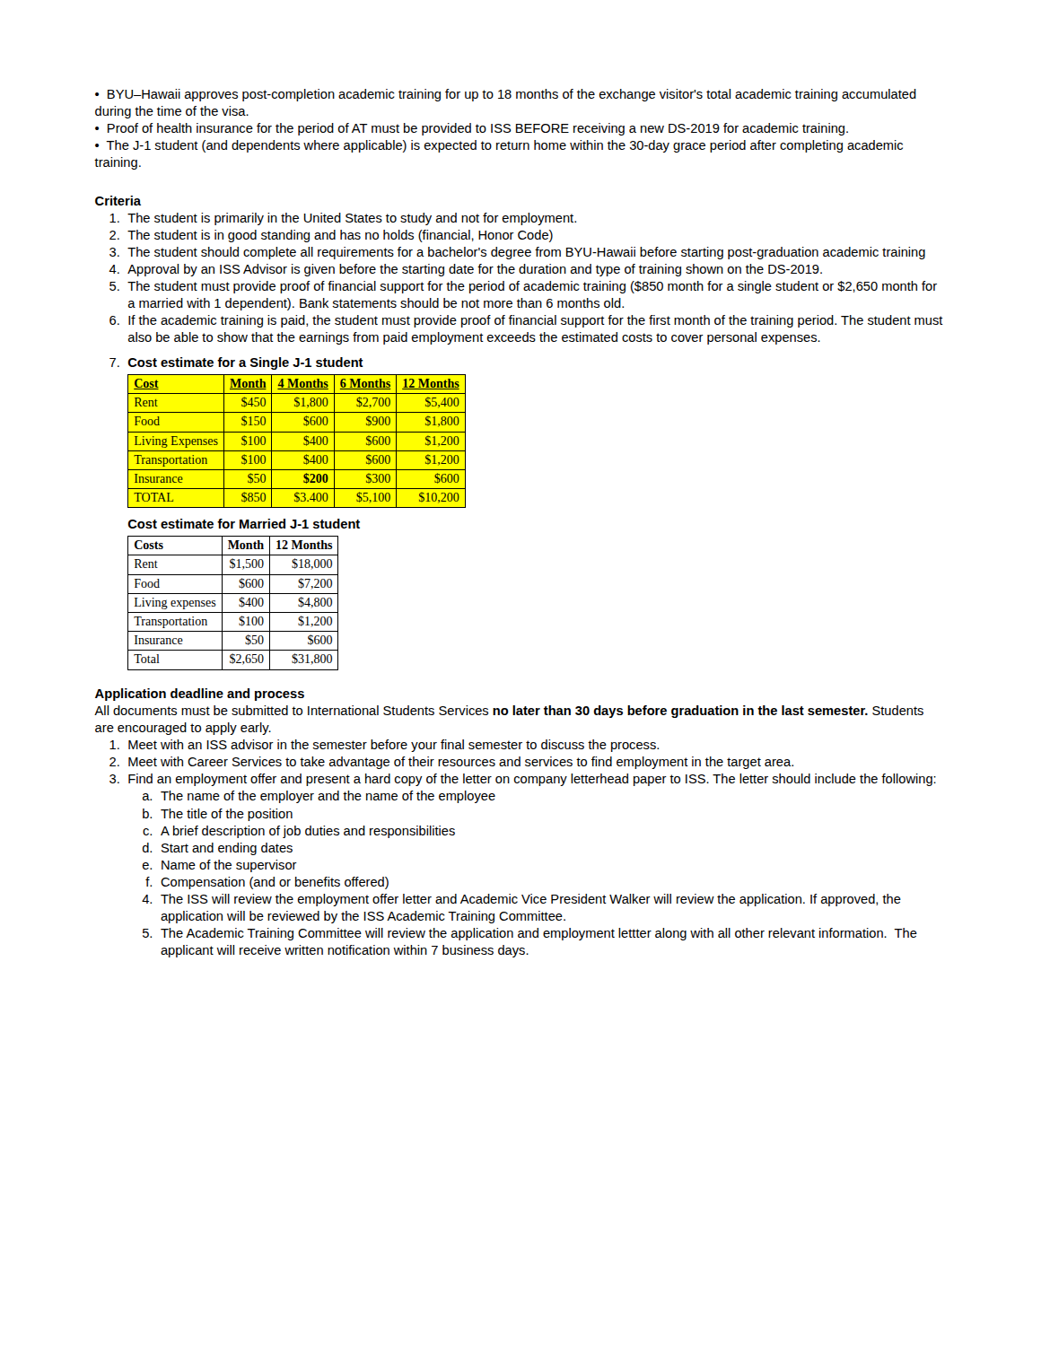• BYU–Hawaii approves post-completion academic training for up to 18 months of the exchange visitor's total academic training accumulated during the time of the visa.
• Proof of health insurance for the period of AT must be provided to ISS BEFORE receiving a new DS-2019 for academic training.
• The J-1 student (and dependents where applicable) is expected to return home within the 30-day grace period after completing academic training.
Criteria
The student is primarily in the United States to study and not for employment.
The student is in good standing and has no holds (financial, Honor Code)
The student should complete all requirements for a bachelor's degree from BYU-Hawaii before starting post-graduation academic training
Approval by an ISS Advisor is given before the starting date for the duration and type of training shown on the DS-2019.
The student must provide proof of financial support for the period of academic training ($850 month for a single student or $2,650 month for a married with 1 dependent). Bank statements should be not more than 6 months old.
If the academic training is paid, the student must provide proof of financial support for the first month of the training period. The student must also be able to show that the earnings from paid employment exceeds the estimated costs to cover personal expenses.
Cost estimate for a Single J-1 student
| Cost | Month | 4 Months | 6 Months | 12 Months |
| --- | --- | --- | --- | --- |
| Rent | $450 | $1,800 | $2,700 | $5,400 |
| Food | $150 | $600 | $900 | $1,800 |
| Living Expenses | $100 | $400 | $600 | $1,200 |
| Transportation | $100 | $400 | $600 | $1,200 |
| Insurance | $50 | $200 | $300 | $600 |
| TOTAL | $850 | $3.400 | $5,100 | $10,200 |
Cost estimate for Married J-1 student
| Costs | Month | 12 Months |
| --- | --- | --- |
| Rent | $1,500 | $18,000 |
| Food | $600 | $7,200 |
| Living expenses | $400 | $4,800 |
| Transportation | $100 | $1,200 |
| Insurance | $50 | $600 |
| Total | $2,650 | $31,800 |
Application deadline and process
All documents must be submitted to International Students Services no later than 30 days before graduation in the last semester. Students are encouraged to apply early.
Meet with an ISS advisor in the semester before your final semester to discuss the process.
Meet with Career Services to take advantage of their resources and services to find employment in the target area.
Find an employment offer and present a hard copy of the letter on company letterhead paper to ISS. The letter should include the following:
The name of the employer and the name of the employee
The title of the position
A brief description of job duties and responsibilities
Start and ending dates
Name of the supervisor
Compensation (and or benefits offered)
The ISS will review the employment offer letter and Academic Vice President Walker will review the application. If approved, the application will be reviewed by the ISS Academic Training Committee.
The Academic Training Committee will review the application and employment lettter along with all other relevant information. The applicant will receive written notification within 7 business days.